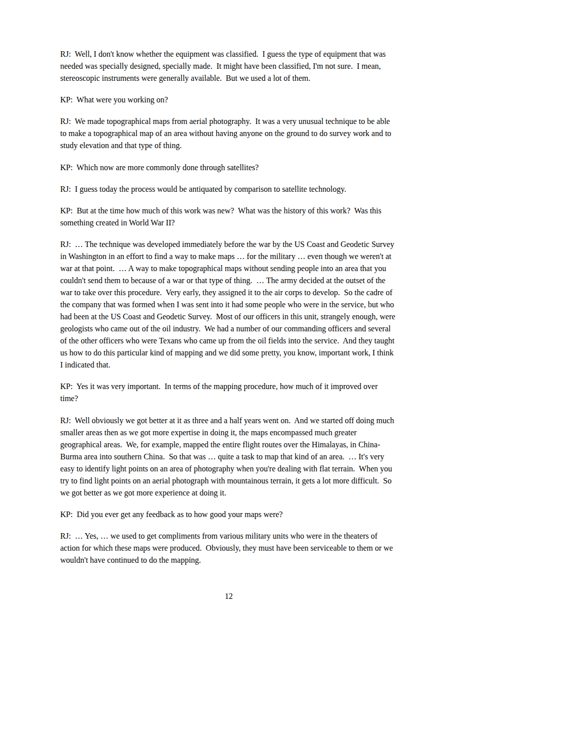RJ: Well, I don't know whether the equipment was classified. I guess the type of equipment that was needed was specially designed, specially made. It might have been classified, I'm not sure. I mean, stereoscopic instruments were generally available. But we used a lot of them.
KP: What were you working on?
RJ: We made topographical maps from aerial photography. It was a very unusual technique to be able to make a topographical map of an area without having anyone on the ground to do survey work and to study elevation and that type of thing.
KP: Which now are more commonly done through satellites?
RJ: I guess today the process would be antiquated by comparison to satellite technology.
KP: But at the time how much of this work was new? What was the history of this work? Was this something created in World War II?
RJ: … The technique was developed immediately before the war by the US Coast and Geodetic Survey in Washington in an effort to find a way to make maps … for the military … even though we weren't at war at that point. … A way to make topographical maps without sending people into an area that you couldn't send them to because of a war or that type of thing. … The army decided at the outset of the war to take over this procedure. Very early, they assigned it to the air corps to develop. So the cadre of the company that was formed when I was sent into it had some people who were in the service, but who had been at the US Coast and Geodetic Survey. Most of our officers in this unit, strangely enough, were geologists who came out of the oil industry. We had a number of our commanding officers and several of the other officers who were Texans who came up from the oil fields into the service. And they taught us how to do this particular kind of mapping and we did some pretty, you know, important work, I think I indicated that.
KP: Yes it was very important. In terms of the mapping procedure, how much of it improved over time?
RJ: Well obviously we got better at it as three and a half years went on. And we started off doing much smaller areas then as we got more expertise in doing it, the maps encompassed much greater geographical areas. We, for example, mapped the entire flight routes over the Himalayas, in China-Burma area into southern China. So that was … quite a task to map that kind of an area. … It's very easy to identify light points on an area of photography when you're dealing with flat terrain. When you try to find light points on an aerial photograph with mountainous terrain, it gets a lot more difficult. So we got better as we got more experience at doing it.
KP: Did you ever get any feedback as to how good your maps were?
RJ: … Yes, … we used to get compliments from various military units who were in the theaters of action for which these maps were produced. Obviously, they must have been serviceable to them or we wouldn't have continued to do the mapping.
12